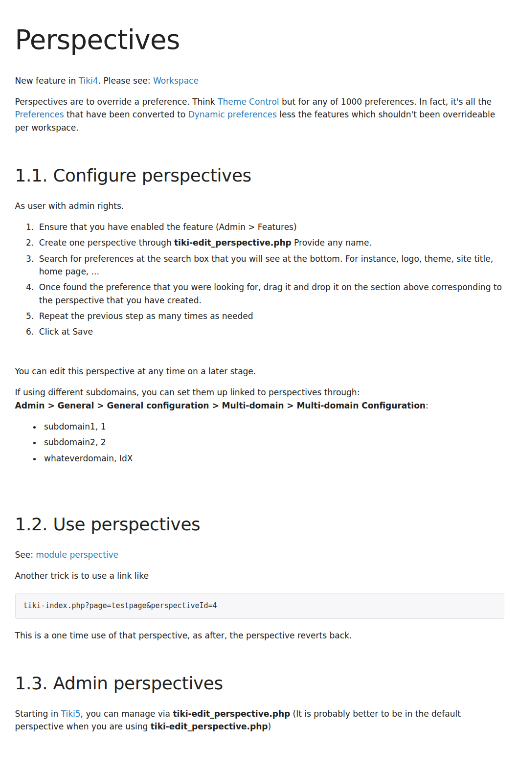Perspectives
New feature in Tiki4. Please see: Workspace
Perspectives are to override a preference. Think Theme Control but for any of 1000 preferences. In fact, it's all the Preferences that have been converted to Dynamic preferences less the features which shouldn't been overrideable per workspace.
1.1. Configure perspectives
As user with admin rights.
Ensure that you have enabled the feature (Admin > Features)
Create one perspective through tiki-edit_perspective.php Provide any name.
Search for preferences at the search box that you will see at the bottom. For instance, logo, theme, site title, home page, ...
Once found the preference that you were looking for, drag it and drop it on the section above corresponding to the perspective that you have created.
Repeat the previous step as many times as needed
Click at Save
You can edit this perspective at any time on a later stage.
If using different subdomains, you can set them up linked to perspectives through:
Admin > General > General configuration > Multi-domain > Multi-domain Configuration:
subdomain1, 1
subdomain2, 2
whateverdomain, IdX
1.2. Use perspectives
See: module perspective
Another trick is to use a link like
tiki-index.php?page=testpage&perspectiveId=4
This is a one time use of that perspective, as after, the perspective reverts back.
1.3. Admin perspectives
Starting in Tiki5, you can manage via tiki-edit_perspective.php (It is probably better to be in the default perspective when you are using tiki-edit_perspective.php)